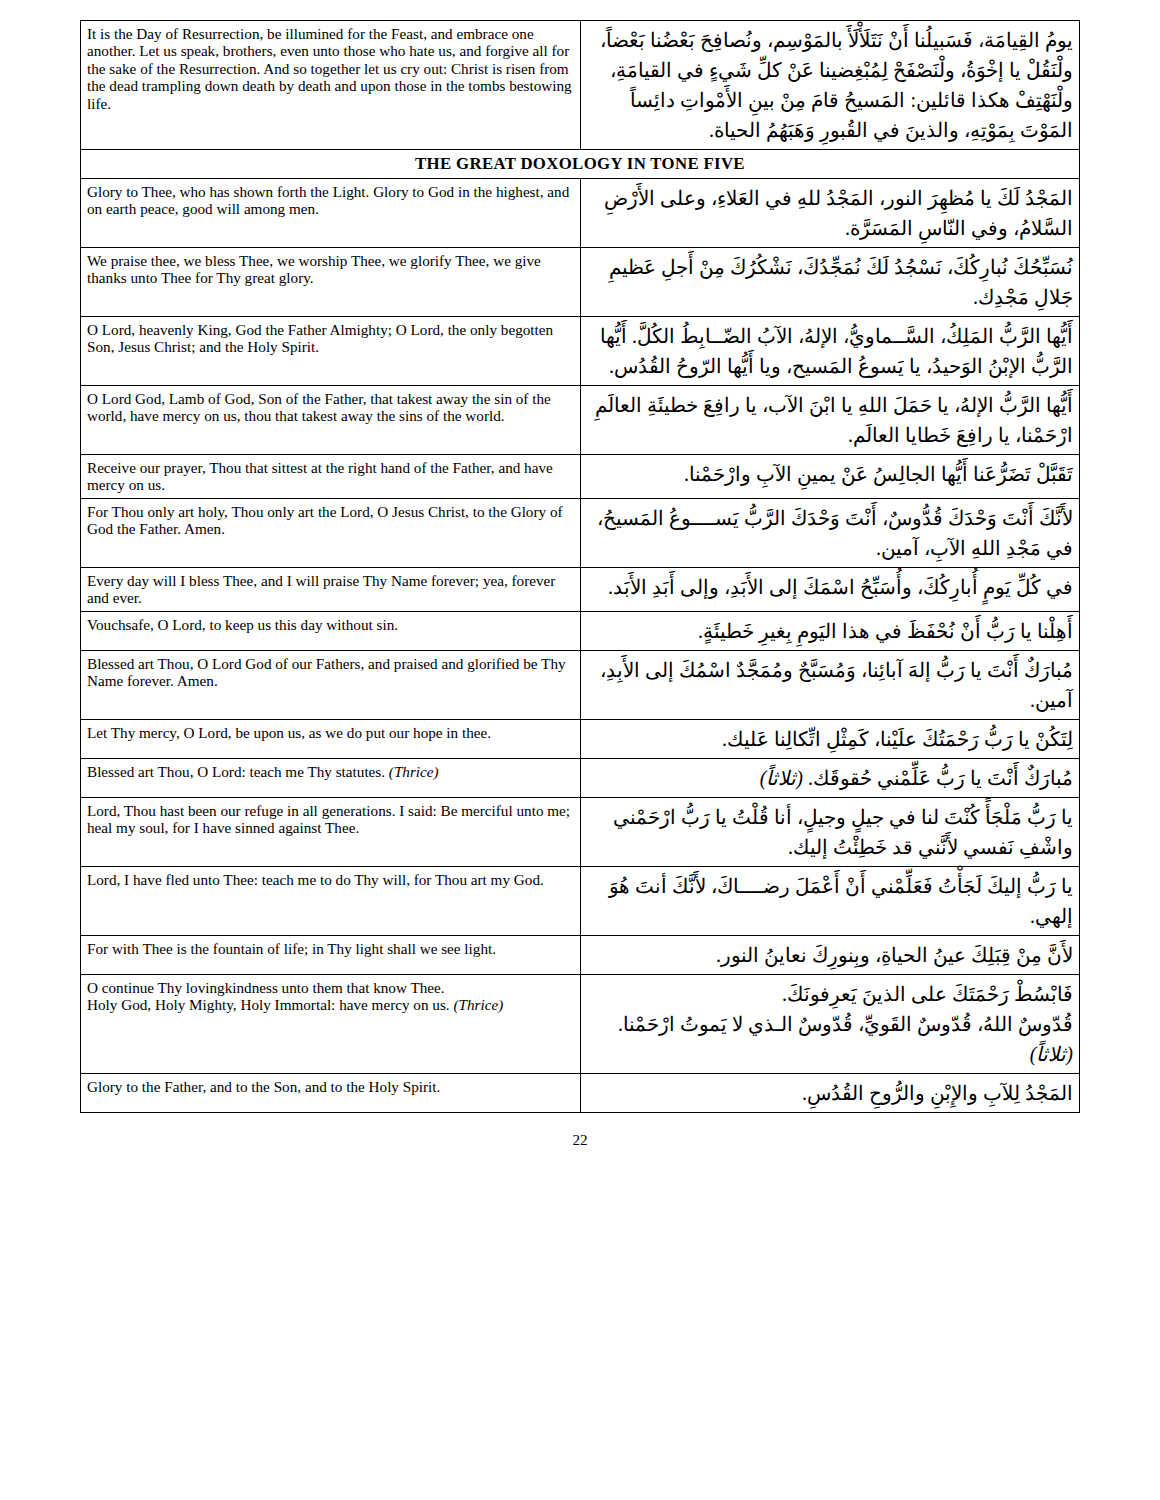| It is the Day of Resurrection, be illumined for the Feast, and embrace one another. Let us speak, brothers, even unto those who hate us, and forgive all for the sake of the Resurrection. And so together let us cry out: Christ is risen from the dead trampling down death by death and upon those in the tombs bestowing life. | يومُ القِيامَة، فَسَبيلُنا أَنْ نَتَلَأْلَأَ بالمَوْسِم، ونُصافِحَ بَعْضُنا بَعْضاً، ولْنَقُلْ يا إخْوَةُ، ولْنَصْفَحْ لِمُبْغِضينا عَنْ كلِّ شَيءٍ في القيامَةِ، ولْنَهْتِفْ هكذا قائلين: المَسيحُ قامَ مِنْ بينِ الأَمْواتِ دائِساً المَوْتَ بِمَوْتِهِ، والذينَ في القُبورِ وَهَبَهُمُ الحياة. |
| THE GREAT DOXOLOGY IN TONE FIVE |
| Glory to Thee, who has shown forth the Light. Glory to God in the highest, and on earth peace, good will among men. | المَجْدُ لَكَ يا مُظهِرَ النور، المَجْدُ للهِ في العَلاءِ، وعلى الأَرْضِ السَّلامُ، وفي النّاسِ المَسَرَّة. |
| We praise thee, we bless Thee, we worship Thee, we glorify Thee, we give thanks unto Thee for Thy great glory. | نُسَبِّحُكَ نُبارِكُكَ، نَسْجُدُ لَكَ نُمَجِّدُكَ، نَشْكُرُكَ مِنْ أَجلِ عَظيمِ جَلالِ مَجْدِك. |
| O Lord, heavenly King, God the Father Almighty; O Lord, the only begotten Son, Jesus Christ; and the Holy Spirit. | أَيُّها الرَّبُّ المَلِكُ، السَّــماويُّ، الإلهُ، الآبُ الضّــابِطُ الكُلَّ. أَيُّها الرَّبُّ الإبْنُ الوَحيدُ، يا يَسوعُ المَسيح، ويا أَيُّها الرّوحُ القُدُس. |
| O Lord God, Lamb of God, Son of the Father, that takest away the sin of the world, have mercy on us, thou that takest away the sins of the world. | أَيُّها الرَّبُّ الإلهُ، يا حَمَلَ اللهِ يا ابْنَ الآب، يا رافِعَ خطيئَةِ العالَمِ ارْحَمْنا، يا رافِعَ خَطايا العالَم. |
| Receive our prayer, Thou that sittest at the right hand of the Father, and have mercy on us. | تَقَبَّلْ تَضَرُّعَنا أَيُّها الجالِسُ عَنْ يمينِ الآبِ وارْحَمْنا. |
| For Thou only art holy, Thou only art the Lord, O Jesus Christ, to the Glory of God the Father. Amen. | لأَنَّكَ أَنْتَ وَحْدَكَ قُدُّوسٌ، أَنْتَ وَحْدَكَ الرَّبُّ يَســــوعُ المَسيحُ، في مَجْدِ اللهِ الآبِ، آمين. |
| Every day will I bless Thee, and I will praise Thy Name forever; yea, forever and ever. | في كُلِّ يَومٍ أُبارِكُكَ، وأُسَبِّحُ اسْمَكَ إلى الأَبَدِ، وإلى أَبَدِ الأَبَد. |
| Vouchsafe, O Lord, to keep us this day without sin. | أَهِلْنا يا رَبُّ أَنْ نُحْفَظَ في هذا اليَومِ بِغيرِ خَطيئَةٍ. |
| Blessed art Thou, O Lord God of our Fathers, and praised and glorified be Thy Name forever. Amen. | مُبارَكٌ أَنْتَ يا رَبُّ إلهَ آبائِنا، وَمُسَبَّحٌ ومُمَجَّدٌ اسْمُكَ إلى الأَبِدِ، آمين. |
| Let Thy mercy, O Lord, be upon us, as we do put our hope in thee. | لِتَكُنْ يا رَبُّ رَحْمَتُكَ علَيْنا، كَمِثْلِ اتِّكالِنا عَليك. |
| Blessed art Thou, O Lord: teach me Thy statutes. (Thrice) | مُبارَكٌ أَنْتَ يا رَبُّ عَلِّمْني حُقوقَك. (ثلاثاً) |
| Lord, Thou hast been our refuge in all generations. I said: Be merciful unto me; heal my soul, for I have sinned against Thee. | يا رَبُّ مَلْجَأً كُنْتَ لنا في جيلٍ وجيلٍ، أنا قُلْتُ يا رَبُّ ارْحَمْني واشْفِ نَفسي لأَنَّني قد خَطِئْتُ إليك. |
| Lord, I have fled unto Thee: teach me to do Thy will, for Thou art my God. | يا رَبُّ إليكَ لَجَأْتُ فَعَلِّمْني أَنْ أَعْمَلَ رضــــاكَ، لأَنَّكَ أنتَ هُوَ إلهي. |
| For with Thee is the fountain of life; in Thy light shall we see light. | لأَنَّ مِنْ قِبَلِكَ عينُ الحياةِ، وبِنورِكَ نعاينُ النور. |
| O continue Thy lovingkindness unto them that know Thee. Holy God, Holy Mighty, Holy Immortal: have mercy on us. (Thrice) | فَابْسُطْ رَحْمَتَكَ على الذينَ يَعرِفونَكَ. قُدّوسٌ اللهُ، قُدّوسٌ القَويِّ، قُدّوسٌ الـذي لا يَموتُ ارْحَمْنا. (ثلاثاً) |
| Glory to the Father, and to the Son, and to the Holy Spirit. | المَجْدُ لِلآبِ والإِبْنِ والرُّوحِ القُدُسِ. |
22